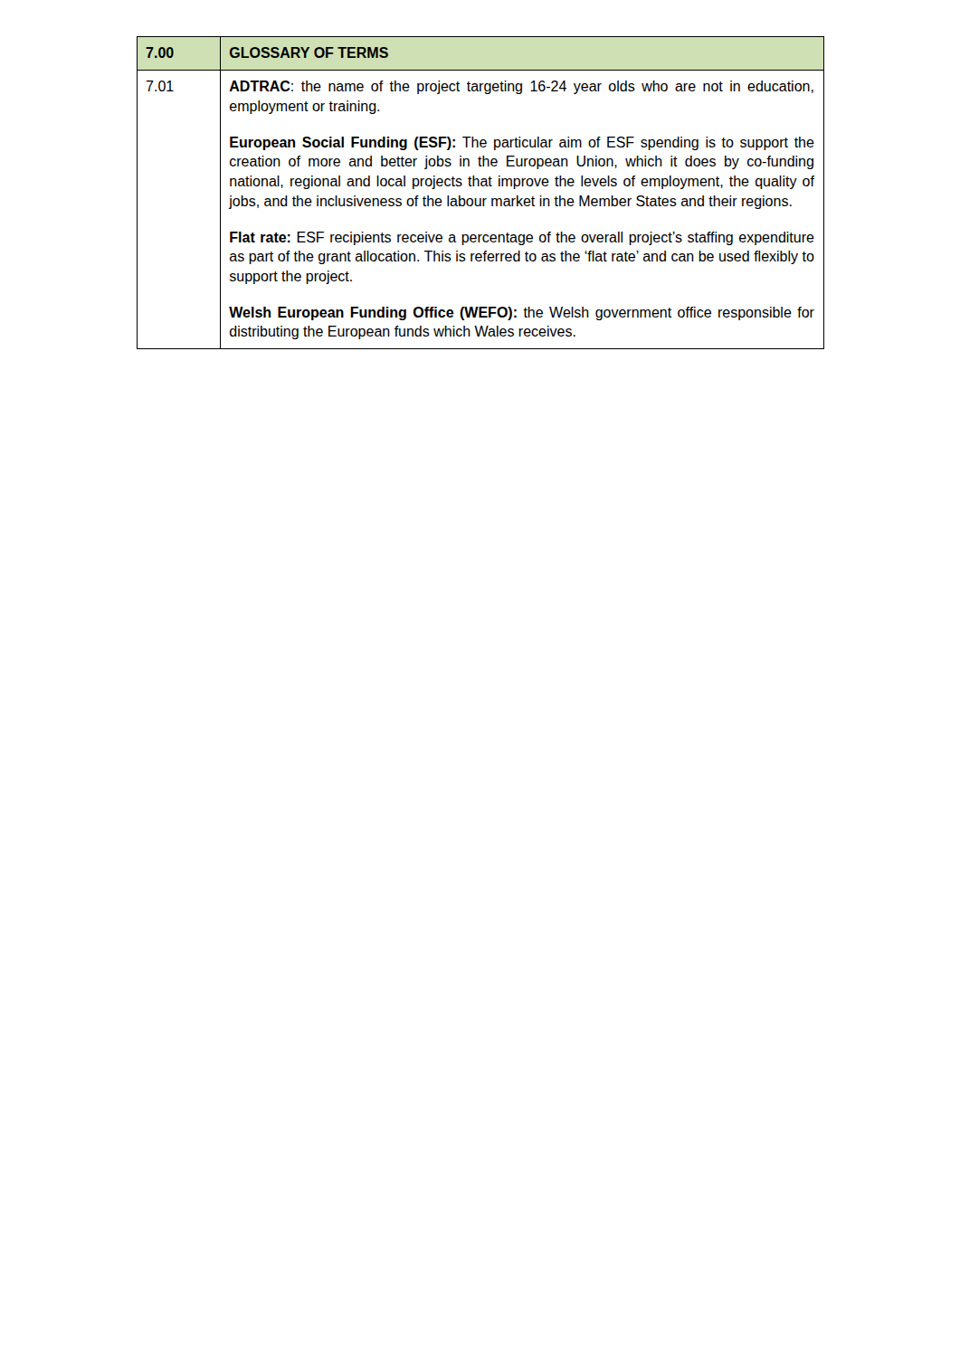| 7.00 | GLOSSARY OF TERMS |
| --- | --- |
| 7.01 | ADTRAC : the name of the project targeting 16-24 year olds who are not in education, employment or training. European Social Funding (ESF): The particular aim of ESF spending is to support the creation of more and better jobs in the European Union, which it does by co-funding national, regional and local projects that improve the levels of employment, the quality of jobs, and the inclusiveness of the labour market in the Member States and their regions. Flat rate: ESF recipients receive a percentage of the overall project’s staffing expenditure as part of the grant allocation. This is referred to as the ‘flat rate’ and can be used flexibly to support the project. Welsh European Funding Office (WEFO): the Welsh government office responsible for distributing the European funds which Wales receives. |